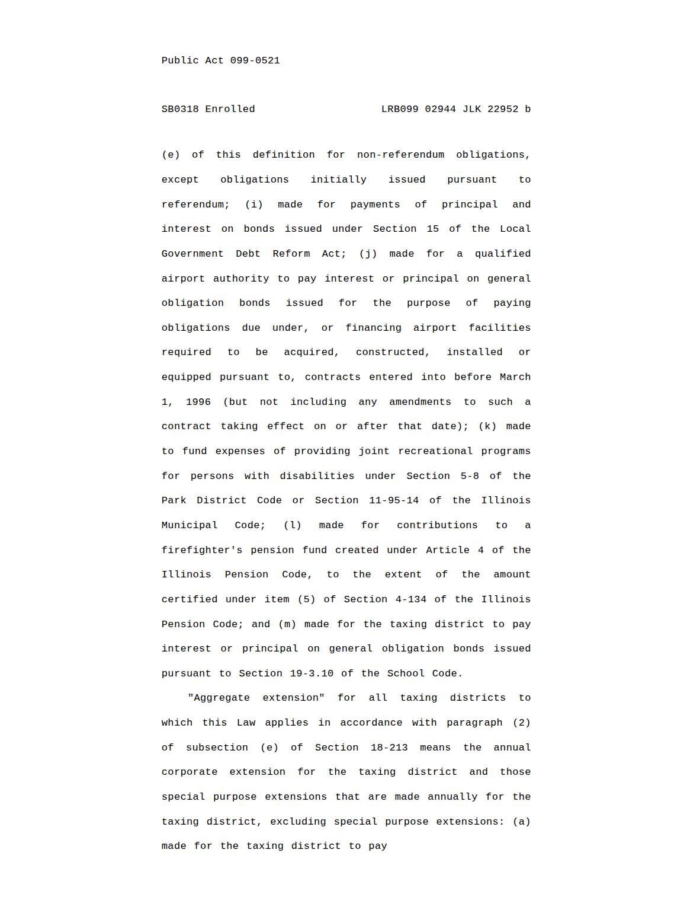Public Act 099-0521
SB0318 Enrolled LRB099 02944 JLK 22952 b
(e) of this definition for non-referendum obligations, except obligations initially issued pursuant to referendum; (i) made for payments of principal and interest on bonds issued under Section 15 of the Local Government Debt Reform Act; (j) made for a qualified airport authority to pay interest or principal on general obligation bonds issued for the purpose of paying obligations due under, or financing airport facilities required to be acquired, constructed, installed or equipped pursuant to, contracts entered into before March 1, 1996 (but not including any amendments to such a contract taking effect on or after that date); (k) made to fund expenses of providing joint recreational programs for persons with disabilities under Section 5-8 of the Park District Code or Section 11-95-14 of the Illinois Municipal Code; (l) made for contributions to a firefighter's pension fund created under Article 4 of the Illinois Pension Code, to the extent of the amount certified under item (5) of Section 4-134 of the Illinois Pension Code; and (m) made for the taxing district to pay interest or principal on general obligation bonds issued pursuant to Section 19-3.10 of the School Code.
"Aggregate extension" for all taxing districts to which this Law applies in accordance with paragraph (2) of subsection (e) of Section 18-213 means the annual corporate extension for the taxing district and those special purpose extensions that are made annually for the taxing district, excluding special purpose extensions: (a) made for the taxing district to pay